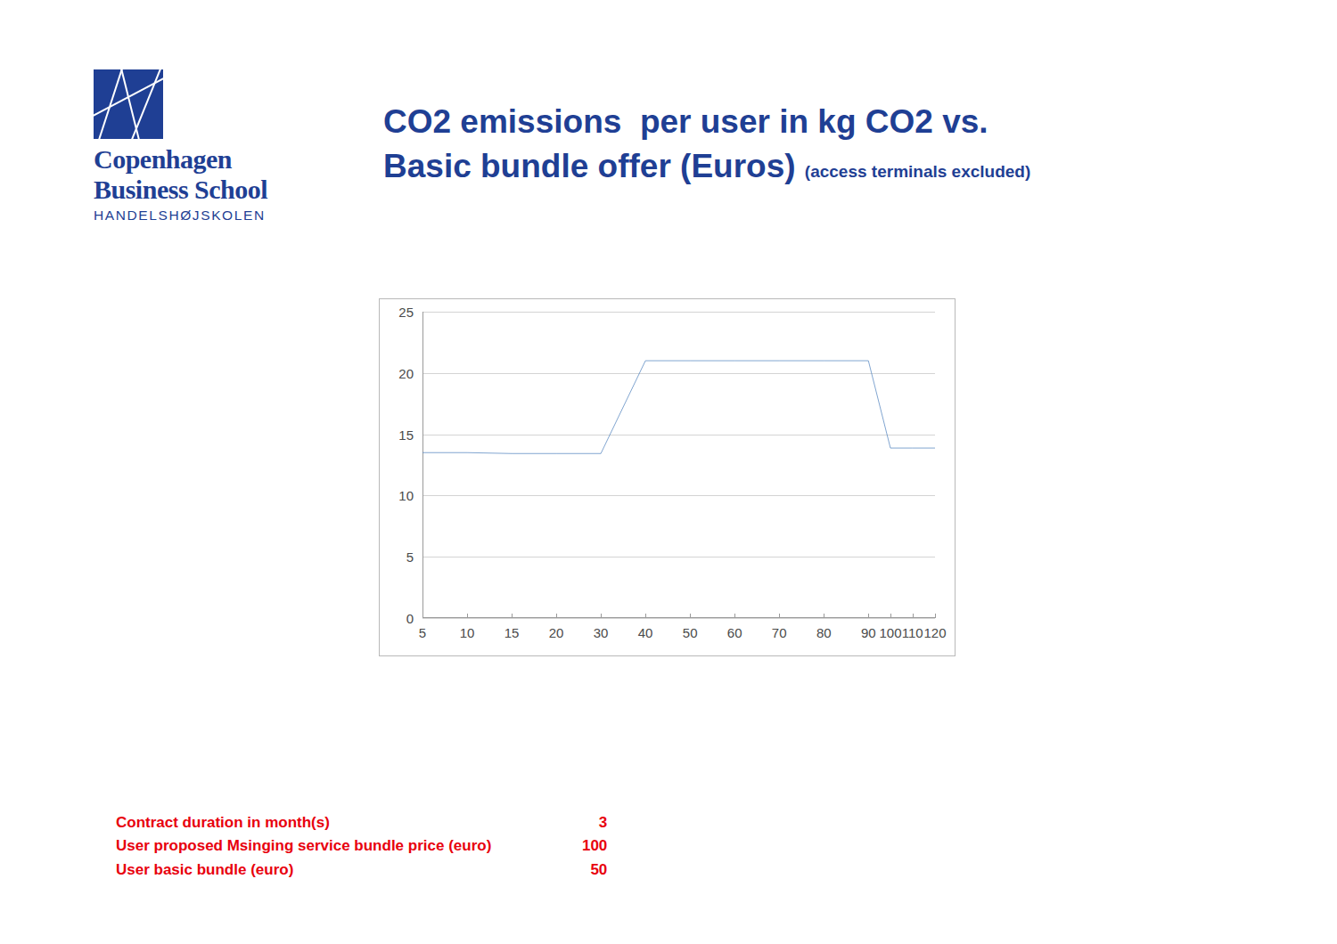Copenhagen
Business School
HANDELSHØJSKOLEN
CO2 emissions per user in kg CO2 vs.
Basic bundle offer (Euros) (access terminals excluded)
25
20
15
10
5
0
5
10
15
20
30
40
50
60
70
80
90
100
110
120
| Contract duration in month(s) | 3 |
| User proposed Msinging service bundle price (euro) | 100 |
| User basic bundle (euro) | 50 |